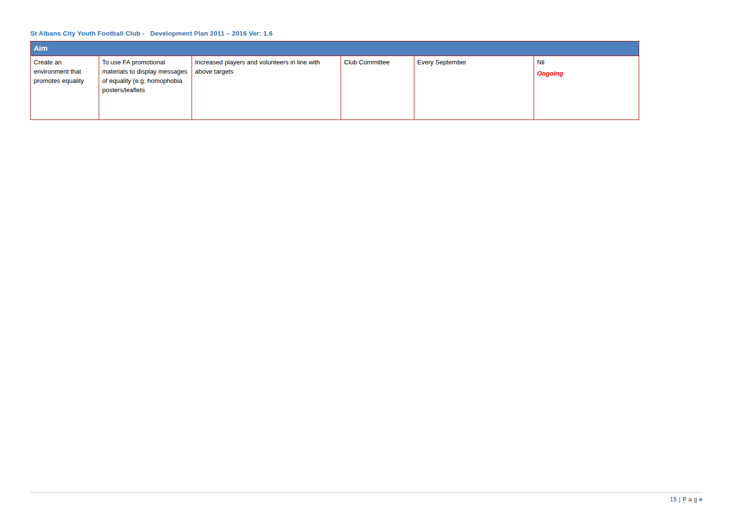St Albans City Youth Football Club - Development Plan 2011 – 2016 Ver: 1.6
| Aim |
| --- |
| Create an environment that promotes equality | To use FA promotional materials to display messages of equality (e.g. homophobia posters/leaflets | Increased players and volunteers in line with above targets | Club Committee | Every September | Nil Ongoing |
15 | P a g e